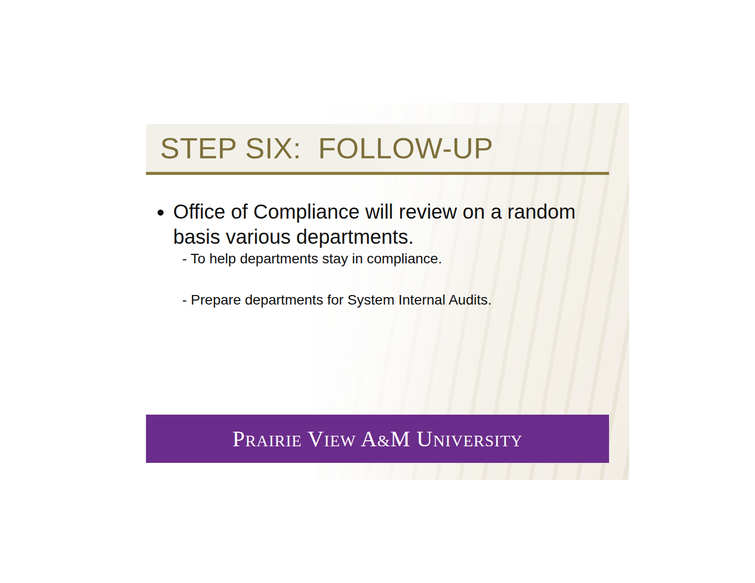STEP SIX: FOLLOW-UP
Office of Compliance will review on a random basis various departments.
- To help departments stay in compliance.
- Prepare departments for System Internal Audits.
PRAIRIE VIEW A&M UNIVERSITY